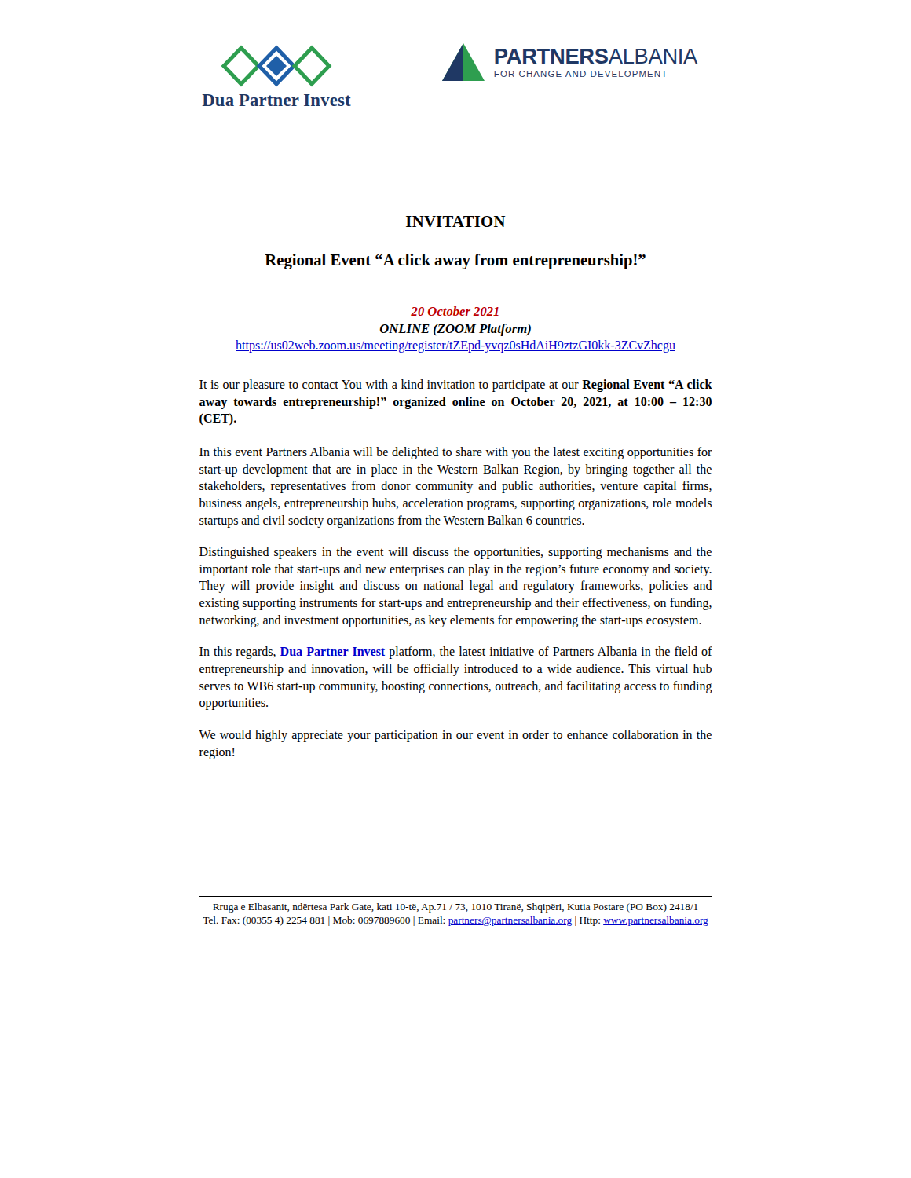Dua Partner Invest
PARTNERS ALBANIA
FOR CHANGE AND DEVELOPMENT
INVITATION
Regional Event “A click away from entrepreneurship!”
20 October 2021 ONLINE (ZOOM Platform) https://us02web.zoom.us/meeting/register/tZEpd-yvqz0sHdAiH9ztzGI0kk-3ZCvZhcgu
It is our pleasure to contact You with a kind invitation to participate at our Regional Event “A click away towards entrepreneurship!” organized online on October 20, 2021, at 10:00 – 12:30 (CET).
In this event Partners Albania will be delighted to share with you the latest exciting opportunities for start-up development that are in place in the Western Balkan Region, by bringing together all the stakeholders, representatives from donor community and public authorities, venture capital firms, business angels, entrepreneurship hubs, acceleration programs, supporting organizations, role models startups and civil society organizations from the Western Balkan 6 countries.
Distinguished speakers in the event will discuss the opportunities, supporting mechanisms and the important role that start-ups and new enterprises can play in the region’s future economy and society. They will provide insight and discuss on national legal and regulatory frameworks, policies and existing supporting instruments for start-ups and entrepreneurship and their effectiveness, on funding, networking, and investment opportunities, as key elements for empowering the start-ups ecosystem.
In this regards, Dua Partner Invest platform, the latest initiative of Partners Albania in the field of entrepreneurship and innovation, will be officially introduced to a wide audience. This virtual hub serves to WB6 start-up community, boosting connections, outreach, and facilitating access to funding opportunities.
We would highly appreciate your participation in our event in order to enhance collaboration in the region!
Rruga e Elbasanit, ndërtesa Park Gate, kati 10-të, Ap.71 / 73, 1010 Tiranë, Shqipëri, Kutia Postare (PO Box) 2418/1
Tel. Fax: (00355 4) 2254 881 | Mob: 0697889600 | Email: partners@partnersalbania.org | Http: www.partnersalbania.org